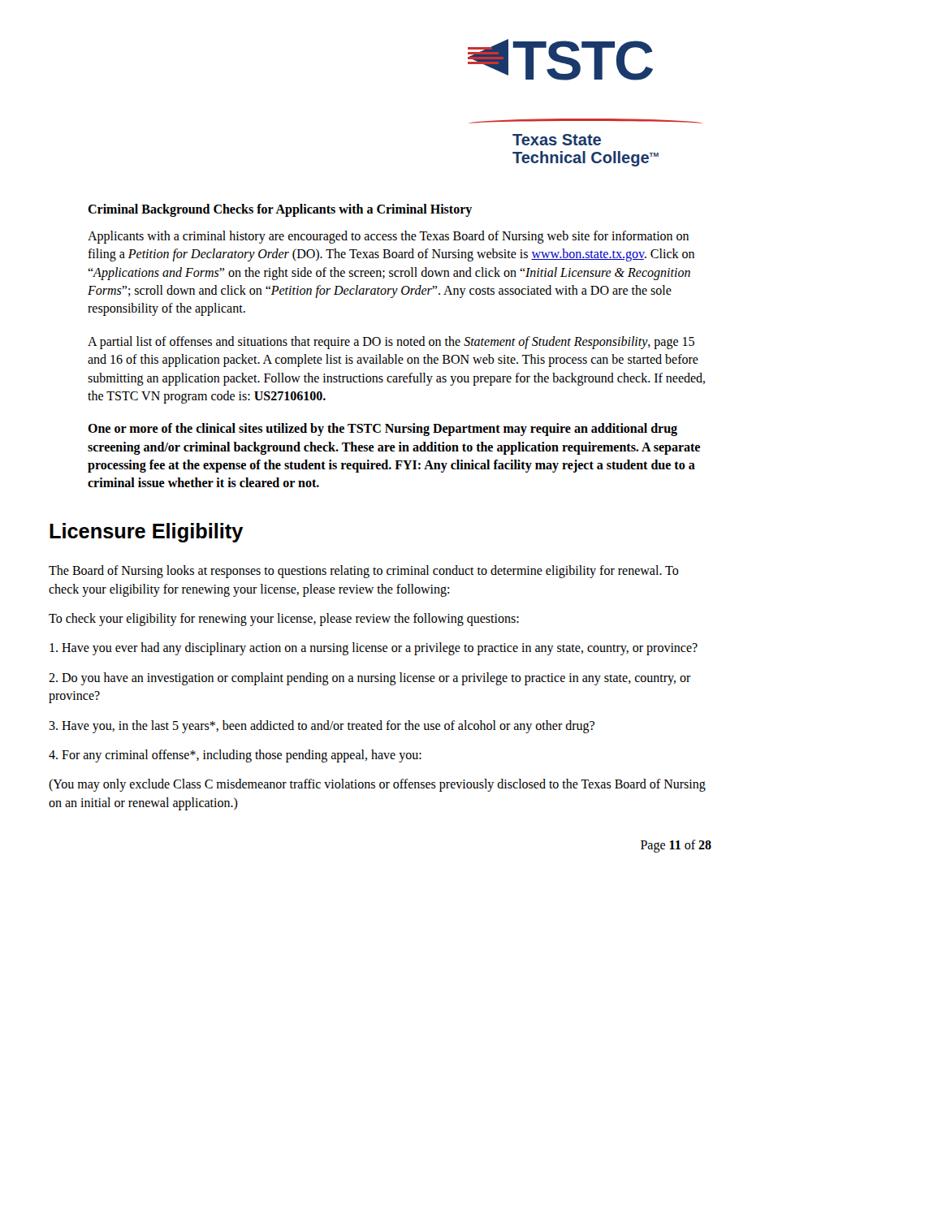TSTC
Texas State
Technical CollegeTM
Criminal Background Checks for Applicants with a Criminal History
Applicants with a criminal history are encouraged to access the Texas Board of Nursing web site for information on filing a Petition for Declaratory Order (DO). The Texas Board of Nursing website is www.bon.state.tx.gov. Click on “Applications and Forms” on the right side of the screen; scroll down and click on “Initial Licensure & Recognition Forms”; scroll down and click on “Petition for Declaratory Order”. Any costs associated with a DO are the sole responsibility of the applicant.
A partial list of offenses and situations that require a DO is noted on the Statement of Student Responsibility, page 15 and 16 of this application packet. A complete list is available on the BON web site. This process can be started before submitting an application packet. Follow the instructions carefully as you prepare for the background check. If needed, the TSTC VN program code is: US27106100.
One or more of the clinical sites utilized by the TSTC Nursing Department may require an additional drug screening and/or criminal background check. These are in addition to the application requirements. A separate processing fee at the expense of the student is required. FYI: Any clinical facility may reject a student due to a criminal issue whether it is cleared or not.
Licensure Eligibility
The Board of Nursing looks at responses to questions relating to criminal conduct to determine eligibility for renewal. To check your eligibility for renewing your license, please review the following:
To check your eligibility for renewing your license, please review the following questions:
1. Have you ever had any disciplinary action on a nursing license or a privilege to practice in any state, country, or province?
2. Do you have an investigation or complaint pending on a nursing license or a privilege to practice in any state, country, or province?
3. Have you, in the last 5 years*, been addicted to and/or treated for the use of alcohol or any other drug?
4. For any criminal offense*, including those pending appeal, have you:
(You may only exclude Class C misdemeanor traffic violations or offenses previously disclosed to the Texas Board of Nursing on an initial or renewal application.)
Page 11 of 28